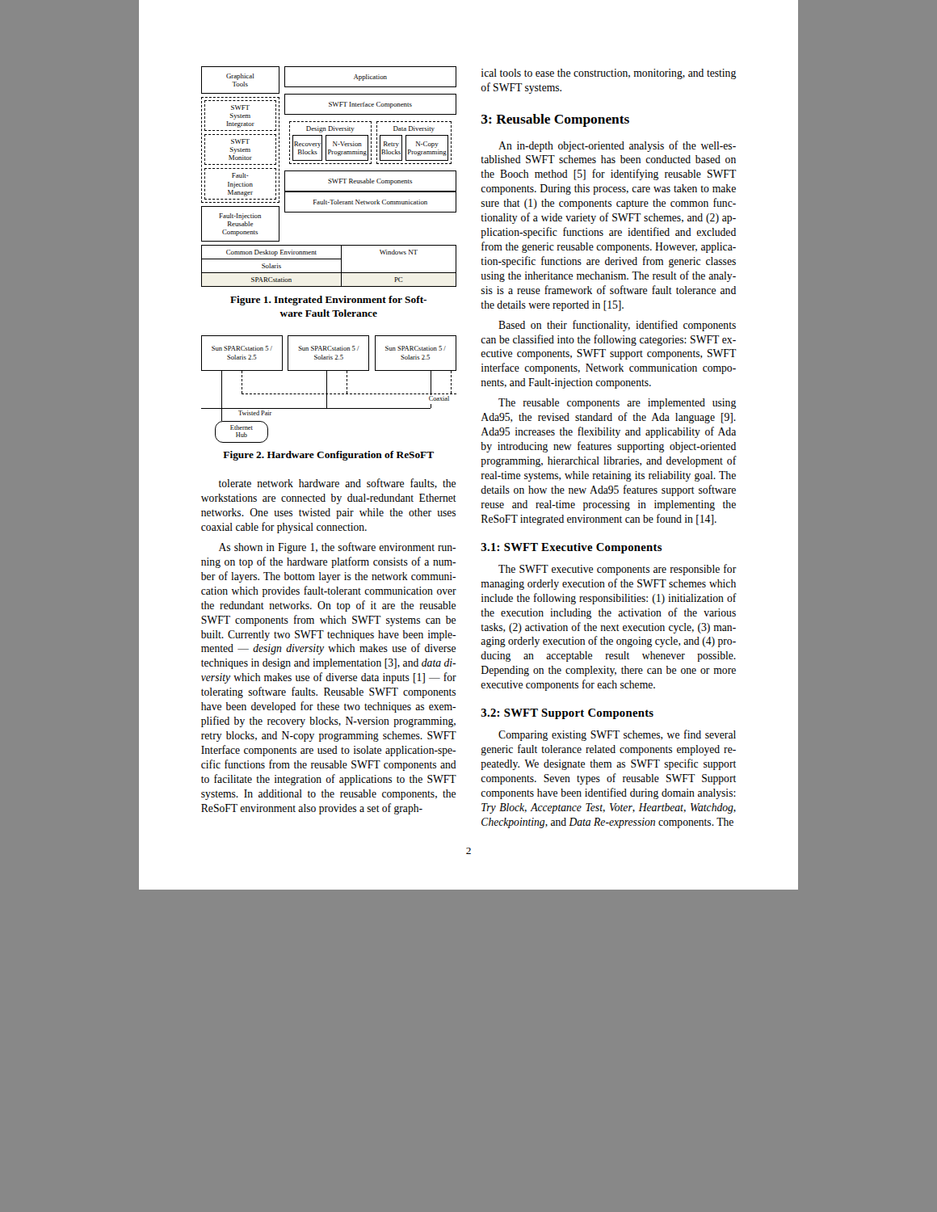| Graphical Tools SWFT System Integrator SWFT System Monitor Fault- Injection Manager Fault-Injection Reusable Components | Application SWFT Interface Components / Design Diversity Recovery Blocks N-Version Programming / Data Diversity Retry Blocks N-Copy Programming / SWFT Reusable Components Fault-Tolerant Network Communication |
| Common Desktop Environment | Windows NT |
| Solaris |
| SPARCstation | PC |
Figure 1. Integrated Environment for Soft-
ware Fault Tolerance
Sun SPARCstation 5 /
Solaris 2.5
Sun SPARCstation 5 /
Solaris 2.5
Sun SPARCstation 5 /
Solaris 2.5
Coaxial
Twisted Pair
Ethernet
Hub
Figure 2. Hardware Configuration of ReSoFT
tolerate network hardware and software faults, the workstations are connected by dual-redundant Ethernet networks. One uses twisted pair while the other uses coaxial cable for physical connection.
As shown in Figure 1, the software environment running on top of the hardware platform consists of a number of layers. The bottom layer is the network communication which provides fault-tolerant communication over the redundant networks. On top of it are the reusable SWFT components from which SWFT systems can be built. Currently two SWFT techniques have been implemented — design diversity which makes use of diverse techniques in design and implementation [3], and data diversity which makes use of diverse data inputs [1] — for tolerating software faults. Reusable SWFT components have been developed for these two techniques as exemplified by the recovery blocks, N-version programming, retry blocks, and N-copy programming schemes. SWFT Interface components are used to isolate application-specific functions from the reusable SWFT components and to facilitate the integration of applications to the SWFT systems. In additional to the reusable components, the ReSoFT environment also provides a set of graph-
ical tools to ease the construction, monitoring, and testing of SWFT systems.
3: Reusable Components
An in-depth object-oriented analysis of the well-established SWFT schemes has been conducted based on the Booch method [5] for identifying reusable SWFT components. During this process, care was taken to make sure that (1) the components capture the common functionality of a wide variety of SWFT schemes, and (2) application-specific functions are identified and excluded from the generic reusable components. However, application-specific functions are derived from generic classes using the inheritance mechanism. The result of the analysis is a reuse framework of software fault tolerance and the details were reported in [15].
Based on their functionality, identified components can be classified into the following categories: SWFT executive components, SWFT support components, SWFT interface components, Network communication components, and Fault-injection components.
The reusable components are implemented using Ada95, the revised standard of the Ada language [9]. Ada95 increases the flexibility and applicability of Ada by introducing new features supporting object-oriented programming, hierarchical libraries, and development of real-time systems, while retaining its reliability goal. The details on how the new Ada95 features support software reuse and real-time processing in implementing the ReSoFT integrated environment can be found in [14].
3.1: SWFT Executive Components
The SWFT executive components are responsible for managing orderly execution of the SWFT schemes which include the following responsibilities: (1) initialization of the execution including the activation of the various tasks, (2) activation of the next execution cycle, (3) managing orderly execution of the ongoing cycle, and (4) producing an acceptable result whenever possible. Depending on the complexity, there can be one or more executive components for each scheme.
3.2: SWFT Support Components
Comparing existing SWFT schemes, we find several generic fault tolerance related components employed repeatedly. We designate them as SWFT specific support components. Seven types of reusable SWFT Support components have been identified during domain analysis: Try Block, Acceptance Test, Voter, Heartbeat, Watchdog, Checkpointing, and Data Re-expression components. The
2